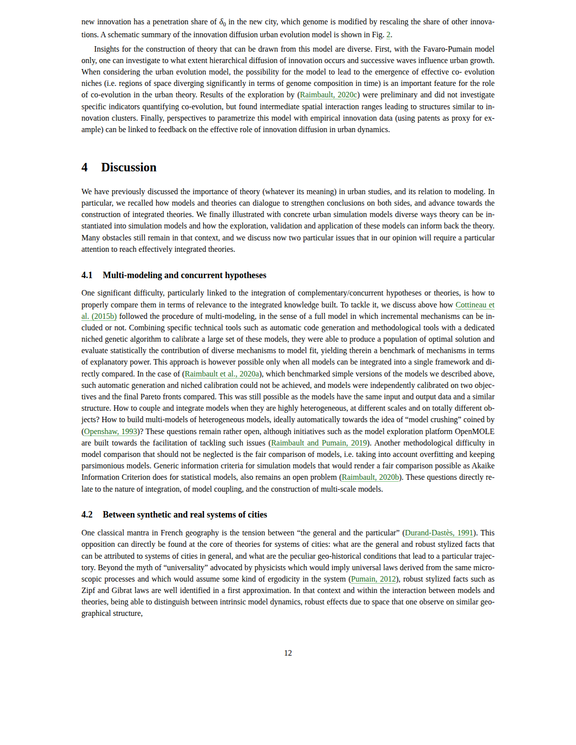new innovation has a penetration share of δ0 in the new city, which genome is modified by rescaling the share of other innovations. A schematic summary of the innovation diffusion urban evolution model is shown in Fig. 2.
Insights for the construction of theory that can be drawn from this model are diverse. First, with the Favaro-Pumain model only, one can investigate to what extent hierarchical diffusion of innovation occurs and successive waves influence urban growth. When considering the urban evolution model, the possibility for the model to lead to the emergence of effective co- evolution niches (i.e. regions of space diverging significantly in terms of genome composition in time) is an important feature for the role of co-evolution in the urban theory. Results of the exploration by (Raimbault, 2020c) were preliminary and did not investigate specific indicators quantifying co-evolution, but found intermediate spatial interaction ranges leading to structures similar to innovation clusters. Finally, perspectives to parametrize this model with empirical innovation data (using patents as proxy for example) can be linked to feedback on the effective role of innovation diffusion in urban dynamics.
4 Discussion
We have previously discussed the importance of theory (whatever its meaning) in urban studies, and its relation to modeling. In particular, we recalled how models and theories can dialogue to strengthen conclusions on both sides, and advance towards the construction of integrated theories. We finally illustrated with concrete urban simulation models diverse ways theory can be instantiated into simulation models and how the exploration, validation and application of these models can inform back the theory. Many obstacles still remain in that context, and we discuss now two particular issues that in our opinion will require a particular attention to reach effectively integrated theories.
4.1 Multi-modeling and concurrent hypotheses
One significant difficulty, particularly linked to the integration of complementary/concurrent hypotheses or theories, is how to properly compare them in terms of relevance to the integrated knowledge built. To tackle it, we discuss above how Cottineau et al. (2015b) followed the procedure of multi-modeling, in the sense of a full model in which incremental mechanisms can be included or not. Combining specific technical tools such as automatic code generation and methodological tools with a dedicated niched genetic algorithm to calibrate a large set of these models, they were able to produce a population of optimal solution and evaluate statistically the contribution of diverse mechanisms to model fit, yielding therein a benchmark of mechanisms in terms of explanatory power. This approach is however possible only when all models can be integrated into a single framework and directly compared. In the case of (Raimbault et al., 2020a), which benchmarked simple versions of the models we described above, such automatic generation and niched calibration could not be achieved, and models were independently calibrated on two objectives and the final Pareto fronts compared. This was still possible as the models have the same input and output data and a similar structure. How to couple and integrate models when they are highly heterogeneous, at different scales and on totally different objects? How to build multi-models of heterogeneous models, ideally automatically towards the idea of “model crushing” coined by (Openshaw, 1993)? These questions remain rather open, although initiatives such as the model exploration platform OpenMOLE are built towards the facilitation of tackling such issues (Raimbault and Pumain, 2019). Another methodological difficulty in model comparison that should not be neglected is the fair comparison of models, i.e. taking into account overfitting and keeping parsimonious models. Generic information criteria for simulation models that would render a fair comparison possible as Akaike Information Criterion does for statistical models, also remains an open problem (Raimbault, 2020b). These questions directly relate to the nature of integration, of model coupling, and the construction of multi-scale models.
4.2 Between synthetic and real systems of cities
One classical mantra in French geography is the tension between “the general and the particular” (Durand-Dastès, 1991). This opposition can directly be found at the core of theories for systems of cities: what are the general and robust stylized facts that can be attributed to systems of cities in general, and what are the peculiar geo-historical conditions that lead to a particular trajectory. Beyond the myth of “universality” advocated by physicists which would imply universal laws derived from the same microscopic processes and which would assume some kind of ergodicity in the system (Pumain, 2012), robust stylized facts such as Zipf and Gibrat laws are well identified in a first approximation. In that context and within the interaction between models and theories, being able to distinguish between intrinsic model dynamics, robust effects due to space that one observe on similar geographical structure,
12